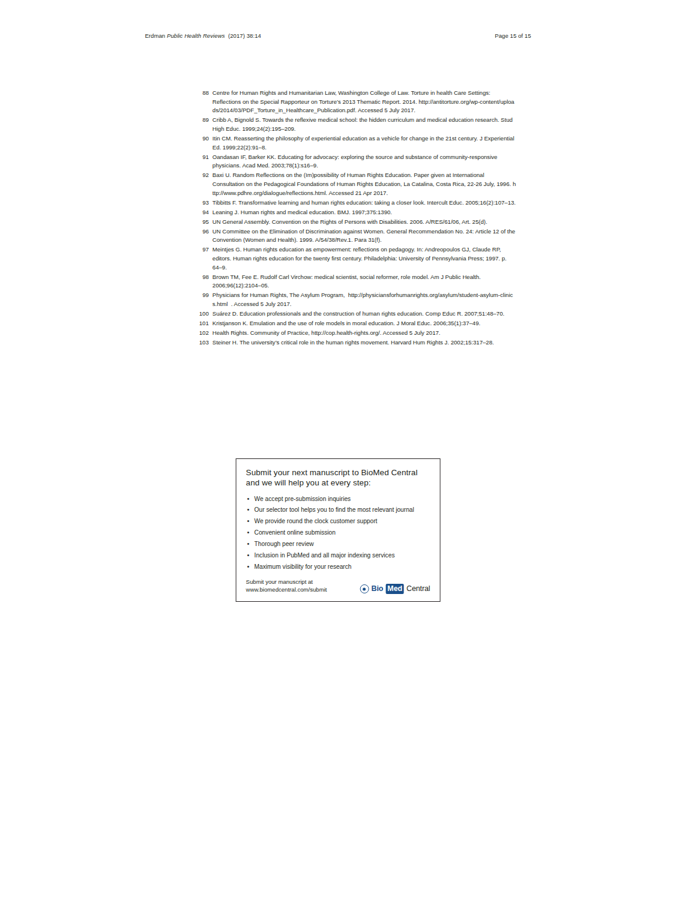Erdman Public Health Reviews (2017) 38:14
Page 15 of 15
88 Centre for Human Rights and Humanitarian Law, Washington College of Law. Torture in health Care Settings: Reflections on the Special Rapporteur on Torture’s 2013 Thematic Report. 2014. http://antitorture.org/wp-content/uploads/2014/03/PDF_Torture_in_Healthcare_Publication.pdf. Accessed 5 July 2017.
89 Cribb A, Bignold S. Towards the reflexive medical school: the hidden curriculum and medical education research. Stud High Educ. 1999;24(2):195–209.
90 Itin CM. Reasserting the philosophy of experiential education as a vehicle for change in the 21st century. J Experiential Ed. 1999;22(2):91–8.
91 Oandasan IF, Barker KK. Educating for advocacy: exploring the source and substance of community-responsive physicians. Acad Med. 2003;78(1):s16–9.
92 Baxi U. Random Reflections on the (Im)possibility of Human Rights Education. Paper given at International Consultation on the Pedagogical Foundations of Human Rights Education, La Catalina, Costa Rica, 22-26 July, 1996. http://www.pdhre.org/dialogue/reflections.html. Accessed 21 Apr 2017.
93 Tibbitts F. Transformative learning and human rights education: taking a closer look. Intercult Educ. 2005;16(2):107–13.
94 Leaning J. Human rights and medical education. BMJ. 1997;375:1390.
95 UN General Assembly. Convention on the Rights of Persons with Disabilities. 2006. A/RES/61/06, Art. 25(d).
96 UN Committee on the Elimination of Discrimination against Women. General Recommendation No. 24: Article 12 of the Convention (Women and Health). 1999. A/54/38/Rev.1. Para 31(f).
97 Meintjes G. Human rights education as empowerment: reflections on pedagogy. In: Andreopoulos GJ, Claude RP, editors. Human rights education for the twenty first century. Philadelphia: University of Pennsylvania Press; 1997. p. 64–9.
98 Brown TM, Fee E. Rudolf Carl Virchow: medical scientist, social reformer, role model. Am J Public Health. 2006;96(12):2104–05.
99 Physicians for Human Rights, The Asylum Program, http://physiciansforhumanrights.org/asylum/student-asylum-clinics.html . Accessed 5 July 2017.
100 Suárez D. Education professionals and the construction of human rights education. Comp Educ R. 2007;51:48–70.
101 Kristjanson K. Emulation and the use of role models in moral education. J Moral Educ. 2006;35(1):37–49.
102 Health Rights. Community of Practice, http://cop.health-rights.org/. Accessed 5 July 2017.
103 Steiner H. The university’s critical role in the human rights movement. Harvard Hum Rights J. 2002;15:317–28.
Submit your next manuscript to BioMed Central
and we will help you at every step:
We accept pre-submission inquiries
Our selector tool helps you to find the most relevant journal
We provide round the clock customer support
Convenient online submission
Thorough peer review
Inclusion in PubMed and all major indexing services
Maximum visibility for your research
Submit your manuscript at
www.biomedcentral.com/submit
Bio Med Central